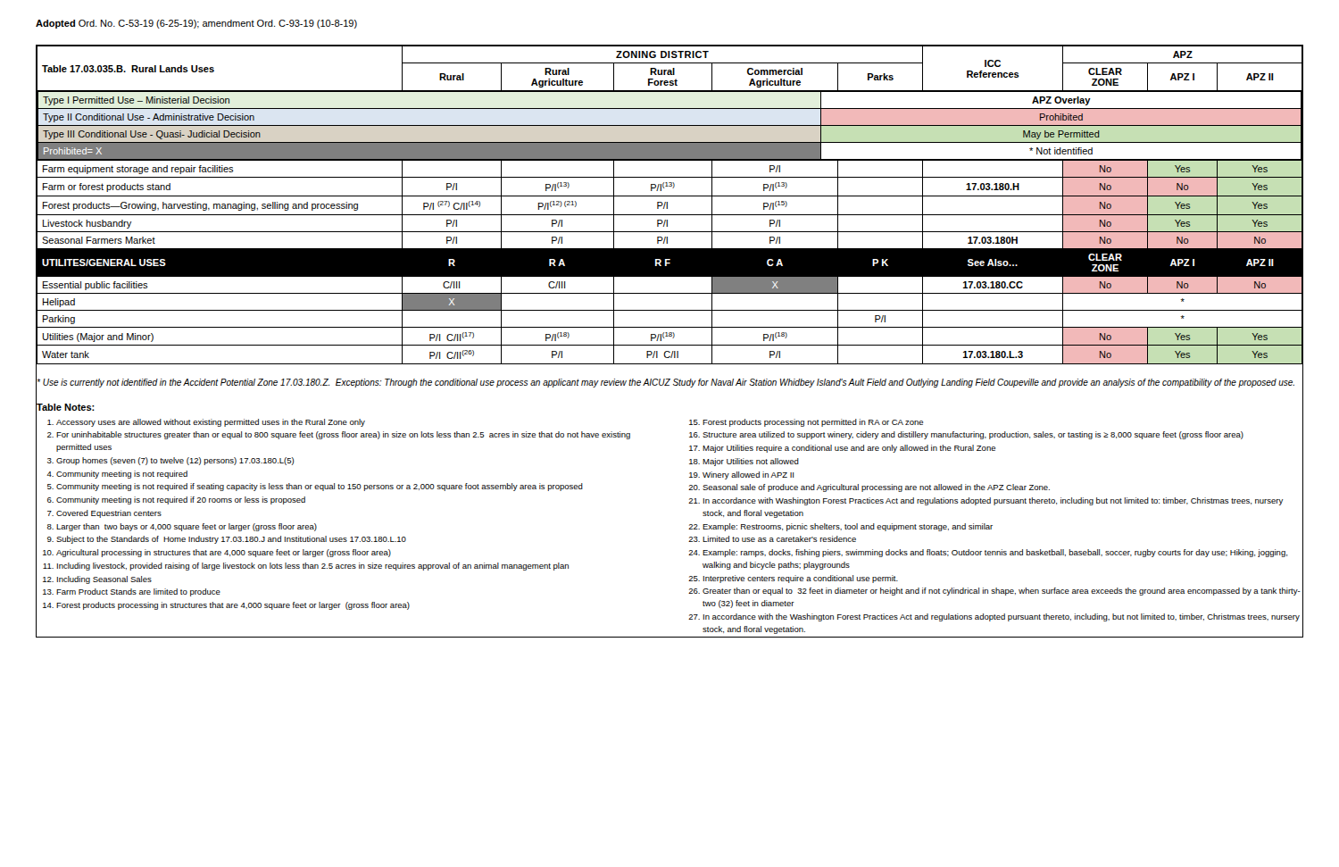Adopted Ord. No. C-53-19 (6-25-19); amendment Ord. C-93-19 (10-8-19)
| Table 17.03.035.B. Rural Lands Uses | ZONING DISTRICT | ICC References | APZ |
| Rural | Rural Agriculture | Rural Forest | Commercial Agriculture | Parks | CLEAR ZONE | APZ I | APZ II |
| / Type I Permitted Use – Ministerial Decision / APZ Overlay / / Type II Conditional Use - Administrative Decision / Prohibited / / Type III Conditional Use - Quasi- Judicial Decision / May be Permitted / / Prohibited= X / * Not identified / |
| Farm equipment storage and repair facilities | | | | P/I | | | No | Yes | Yes |
| Farm or forest products stand | P/I | P/I (13) | P/I (13) | P/I (13) | | 17.03.180.H | No | No | Yes |
| Forest products—Growing, harvesting, managing, selling and processing | P/I (27) C/II (14) | P/I (12) (21) | P/I | P/I (15) | | | No | Yes | Yes |
| Livestock husbandry | P/I | P/I | P/I | P/I | | | No | Yes | Yes |
| Seasonal Farmers Market | P/I | P/I | P/I | P/I | | 17.03.180H | No | No | No |
| UTILITES/GENERAL USES | R | R A | R F | C A | P K | See Also… | CLEAR ZONE | APZ I | APZ II |
| Essential public facilities | C/III | C/III | | X | | 17.03.180.CC | No | No | No |
| Helipad | X | | | | | | * |
| Parking | | | | | P/I | | * |
| Utilities (Major and Minor) | P/I C/II (17) | P/I (18) | P/I (18) | P/I (18) | | | No | Yes | Yes |
| Water tank | P/I C/II (26) | P/I | P/I C/II | P/I | | 17.03.180.L.3 | No | Yes | Yes |
* Use is currently not identified in the Accident Potential Zone 17.03.180.Z. Exceptions: Through the conditional use process an applicant may review the AICUZ Study for Naval Air Station Whidbey Island's Ault Field and Outlying Landing Field Coupeville and provide an analysis of the compatibility of the proposed use.
Table Notes:
Accessory uses are allowed without existing permitted uses in the Rural Zone only
For uninhabitable structures greater than or equal to 800 square feet (gross floor area) in size on lots less than 2.5 acres in size that do not have existing permitted uses
Group homes (seven (7) to twelve (12) persons) 17.03.180.L(5)
Community meeting is not required
Community meeting is not required if seating capacity is less than or equal to 150 persons or a 2,000 square foot assembly area is proposed
Community meeting is not required if 20 rooms or less is proposed
Covered Equestrian centers
Larger than two bays or 4,000 square feet or larger (gross floor area)
Subject to the Standards of Home Industry 17.03.180.J and Institutional uses 17.03.180.L.10
Agricultural processing in structures that are 4,000 square feet or larger (gross floor area)
Including livestock, provided raising of large livestock on lots less than 2.5 acres in size requires approval of an animal management plan
Including Seasonal Sales
Farm Product Stands are limited to produce
Forest products processing in structures that are 4,000 square feet or larger (gross floor area)
Forest products processing not permitted in RA or CA zone
Structure area utilized to support winery, cidery and distillery manufacturing, production, sales, or tasting is ≥ 8,000 square feet (gross floor area)
Major Utilities require a conditional use and are only allowed in the Rural Zone
Major Utilities not allowed
Winery allowed in APZ II
Seasonal sale of produce and Agricultural processing are not allowed in the APZ Clear Zone.
In accordance with Washington Forest Practices Act and regulations adopted pursuant thereto, including but not limited to: timber, Christmas trees, nursery stock, and floral vegetation
Example: Restrooms, picnic shelters, tool and equipment storage, and similar
Limited to use as a caretaker's residence
Example: ramps, docks, fishing piers, swimming docks and floats; Outdoor tennis and basketball, baseball, soccer, rugby courts for day use; Hiking, jogging, walking and bicycle paths; playgrounds
Interpretive centers require a conditional use permit.
Greater than or equal to 32 feet in diameter or height and if not cylindrical in shape, when surface area exceeds the ground area encompassed by a tank thirty-two (32) feet in diameter
In accordance with the Washington Forest Practices Act and regulations adopted pursuant thereto, including, but not limited to, timber, Christmas trees, nursery stock, and floral vegetation.